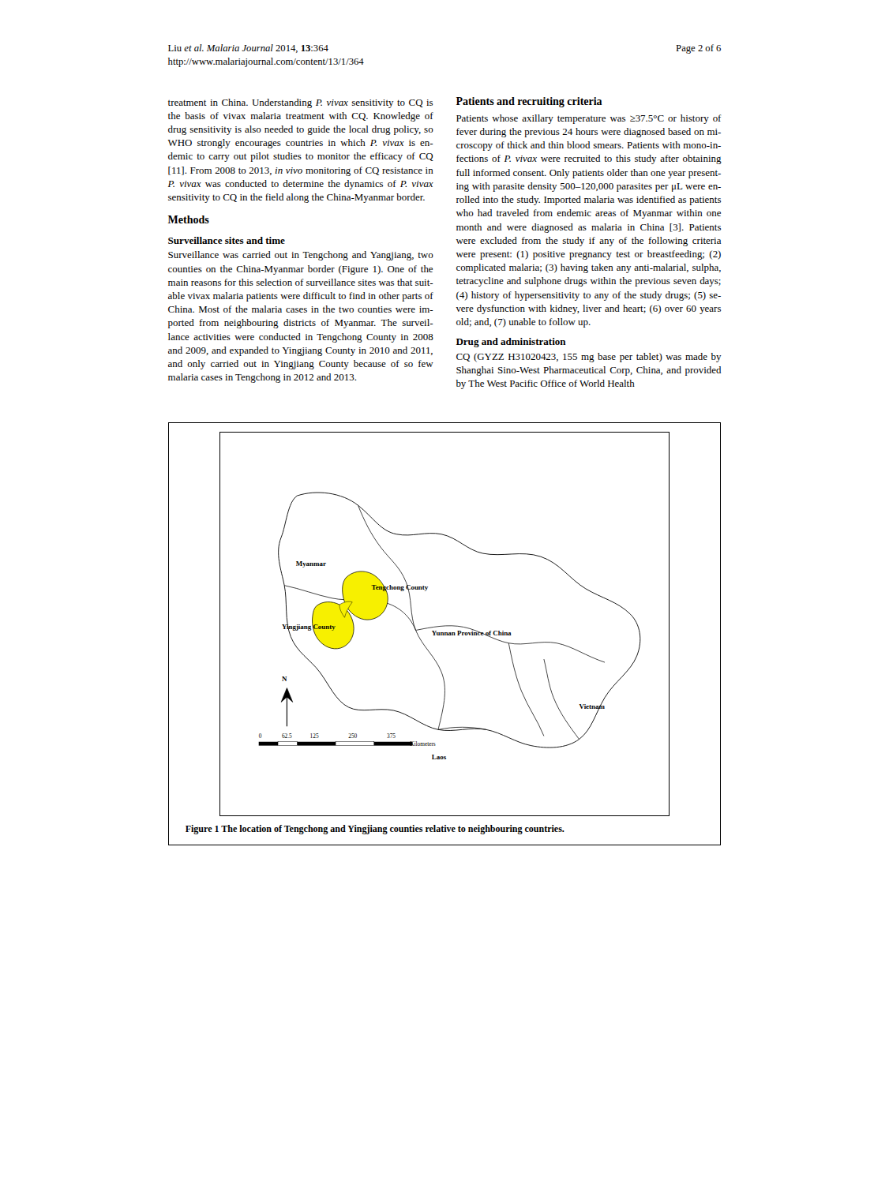Liu et al. Malaria Journal 2014, 13:364
http://www.malariajournal.com/content/13/1/364
Page 2 of 6
treatment in China. Understanding P. vivax sensitivity to CQ is the basis of vivax malaria treatment with CQ. Knowledge of drug sensitivity is also needed to guide the local drug policy, so WHO strongly encourages countries in which P. vivax is endemic to carry out pilot studies to monitor the efficacy of CQ [11]. From 2008 to 2013, in vivo monitoring of CQ resistance in P. vivax was conducted to determine the dynamics of P. vivax sensitivity to CQ in the field along the China-Myanmar border.
Methods
Surveillance sites and time
Surveillance was carried out in Tengchong and Yangjiang, two counties on the China-Myanmar border (Figure 1). One of the main reasons for this selection of surveillance sites was that suitable vivax malaria patients were difficult to find in other parts of China. Most of the malaria cases in the two counties were imported from neighbouring districts of Myanmar. The surveillance activities were conducted in Tengchong County in 2008 and 2009, and expanded to Yingjiang County in 2010 and 2011, and only carried out in Yingjiang County because of so few malaria cases in Tengchong in 2012 and 2013.
Patients and recruiting criteria
Patients whose axillary temperature was ≥37.5°C or history of fever during the previous 24 hours were diagnosed based on microscopy of thick and thin blood smears. Patients with mono-infections of P. vivax were recruited to this study after obtaining full informed consent. Only patients older than one year presenting with parasite density 500–120,000 parasites per μL were enrolled into the study. Imported malaria was identified as patients who had traveled from endemic areas of Myanmar within one month and were diagnosed as malaria in China [3]. Patients were excluded from the study if any of the following criteria were present: (1) positive pregnancy test or breastfeeding; (2) complicated malaria; (3) having taken any anti-malarial, sulpha, tetracycline and sulphone drugs within the previous seven days; (4) history of hypersensitivity to any of the study drugs; (5) severe dysfunction with kidney, liver and heart; (6) over 60 years old; and, (7) unable to follow up.
Drug and administration
CQ (GYZZ H31020423, 155 mg base per tablet) was made by Shanghai Sino-West Pharmaceutical Corp, China, and provided by The West Pacific Office of World Health
Myanmar Tengchong County Yingjiang County Yunnan Province of China Vietnam Laos N 0 62.5 125 250 375 Kilometers
Figure 1 The location of Tengchong and Yingjiang counties relative to neighbouring countries.